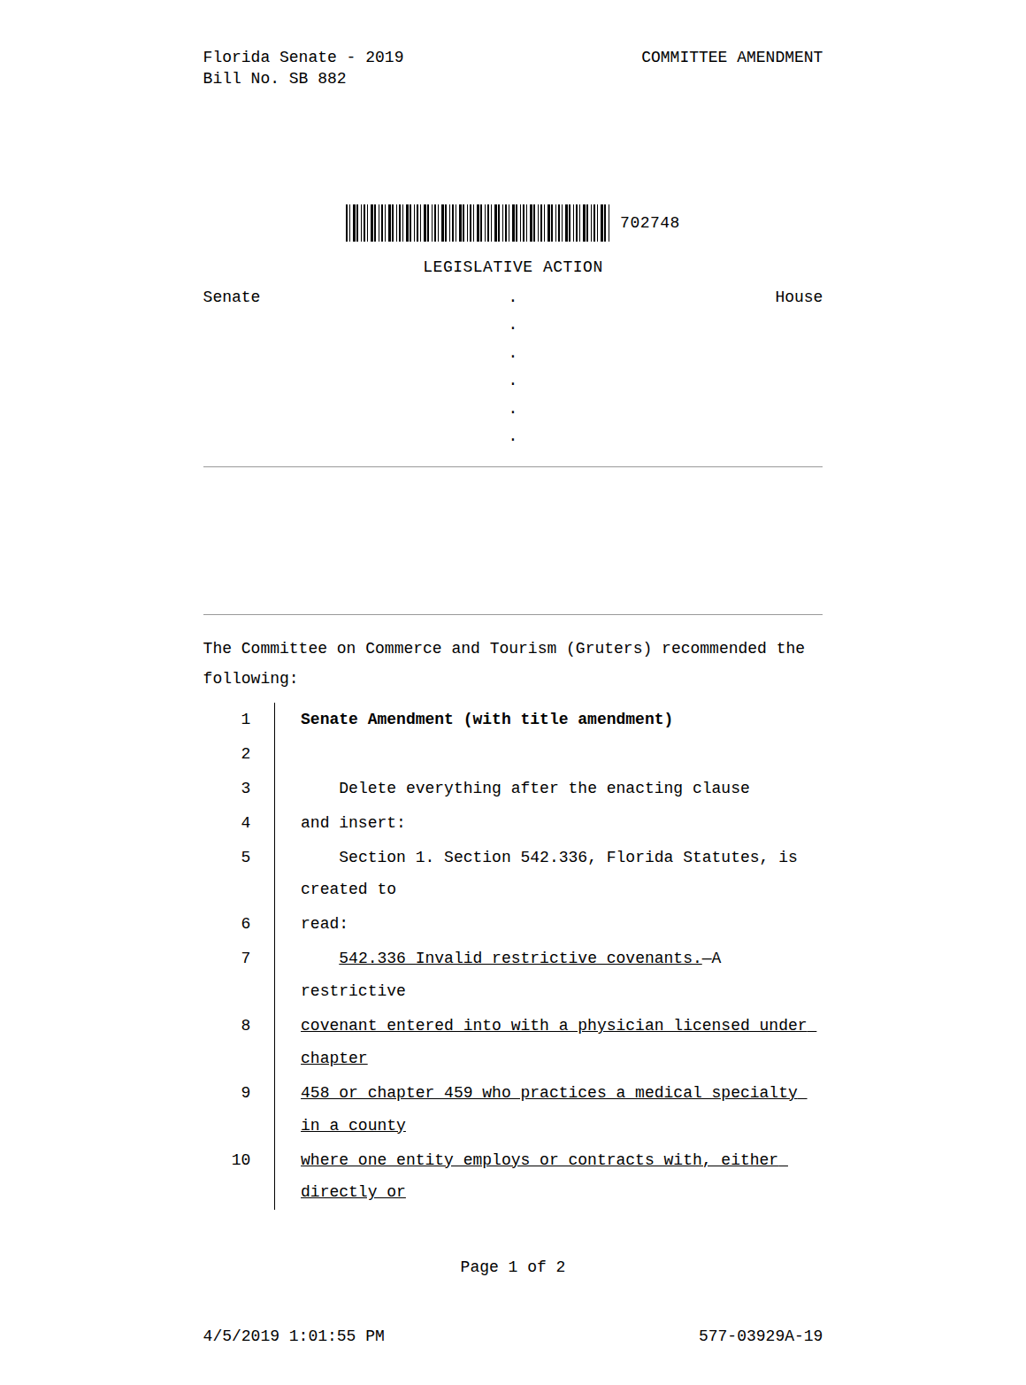Florida Senate - 2019 Bill No. SB 882
COMMITTEE AMENDMENT
702748
LEGISLATIVE ACTION
| Senate | . | House |
| | . | |
| | . | |
| | . | |
| | . | |
| | . | |
The Committee on Commerce and Tourism (Gruters) recommended the following:
| 1 | Senate Amendment (with title amendment) |
| 2 | |
| 3 | Delete everything after the enacting clause |
| 4 | and insert: |
| 5 | Section 1. Section 542.336, Florida Statutes, is created to |
| 6 | read: |
| 7 | 542.336 Invalid restrictive covenants. —A restrictive |
| 8 | covenant entered into with a physician licensed under chapter |
| 9 | 458 or chapter 459 who practices a medical specialty in a county |
| 10 | where one entity employs or contracts with, either directly or |
Page 1 of 2
4/5/2019 1:01:55 PM 577-03929A-19